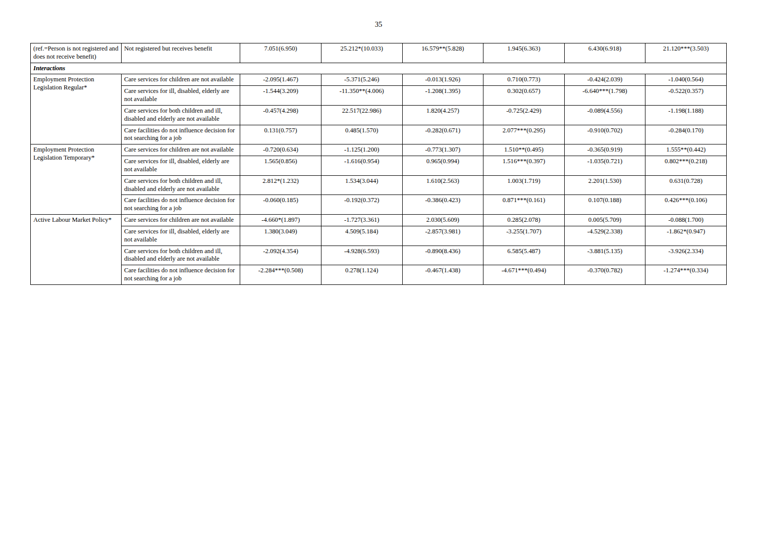35
| (ref.=Person is not registered and does not receive benefit) | Not registered but receives benefit | 7.051(6.950) | 25.212*(10.033) | 16.579**(5.828) | 1.945(6.363) | 6.430(6.918) | 21.120***(3.503) |
| Interactions |
| Employment Protection Legislation Regular* | Care services for children are not available | -2.095(1.467) | -5.371(5.246) | -0.013(1.926) | 0.710(0.773) | -0.424(2.039) | -1.040(0.564) |
| Care services for ill, disabled, elderly are not available | -1.544(3.209) | -11.350**(4.006) | -1.208(1.395) | 0.302(0.657) | -6.640***(1.798) | -0.522(0.357) |
| Care services for both children and ill, disabled and elderly are not available | -0.457(4.298) | 22.517(22.986) | 1.820(4.257) | -0.725(2.429) | -0.089(4.556) | -1.198(1.188) |
| Care facilities do not influence decision for not searching for a job | 0.131(0.757) | 0.485(1.570) | -0.282(0.671) | 2.077***(0.295) | -0.910(0.702) | -0.284(0.170) |
| Employment Protection Legislation Temporary* | Care services for children are not available | -0.720(0.634) | -1.125(1.200) | -0.773(1.307) | 1.510**(0.495) | -0.365(0.919) | 1.555**(0.442) |
| Care services for ill, disabled, elderly are not available | 1.565(0.856) | -1.616(0.954) | 0.965(0.994) | 1.516***(0.397) | -1.035(0.721) | 0.802***(0.218) |
| Care services for both children and ill, disabled and elderly are not available | 2.812*(1.232) | 1.534(3.044) | 1.610(2.563) | 1.003(1.719) | 2.201(1.530) | 0.631(0.728) |
| Care facilities do not influence decision for not searching for a job | -0.060(0.185) | -0.192(0.372) | -0.386(0.423) | 0.871***(0.161) | 0.107(0.188) | 0.426***(0.106) |
| Active Labour Market Policy* | Care services for children are not available | -4.660*(1.897) | -1.727(3.361) | 2.030(5.609) | 0.285(2.078) | 0.005(5.709) | -0.088(1.700) |
| Care services for ill, disabled, elderly are not available | 1.380(3.049) | 4.509(5.184) | -2.857(3.981) | -3.255(1.707) | -4.529(2.338) | -1.862*(0.947) |
| Care services for both children and ill, disabled and elderly are not available | -2.092(4.354) | -4.928(6.593) | -0.890(8.436) | 6.585(5.487) | -3.881(5.135) | -3.926(2.334) |
| Care facilities do not influence decision for not searching for a job | -2.284***(0.508) | 0.278(1.124) | -0.467(1.438) | -4.671***(0.494) | -0.370(0.782) | -1.274***(0.334) |